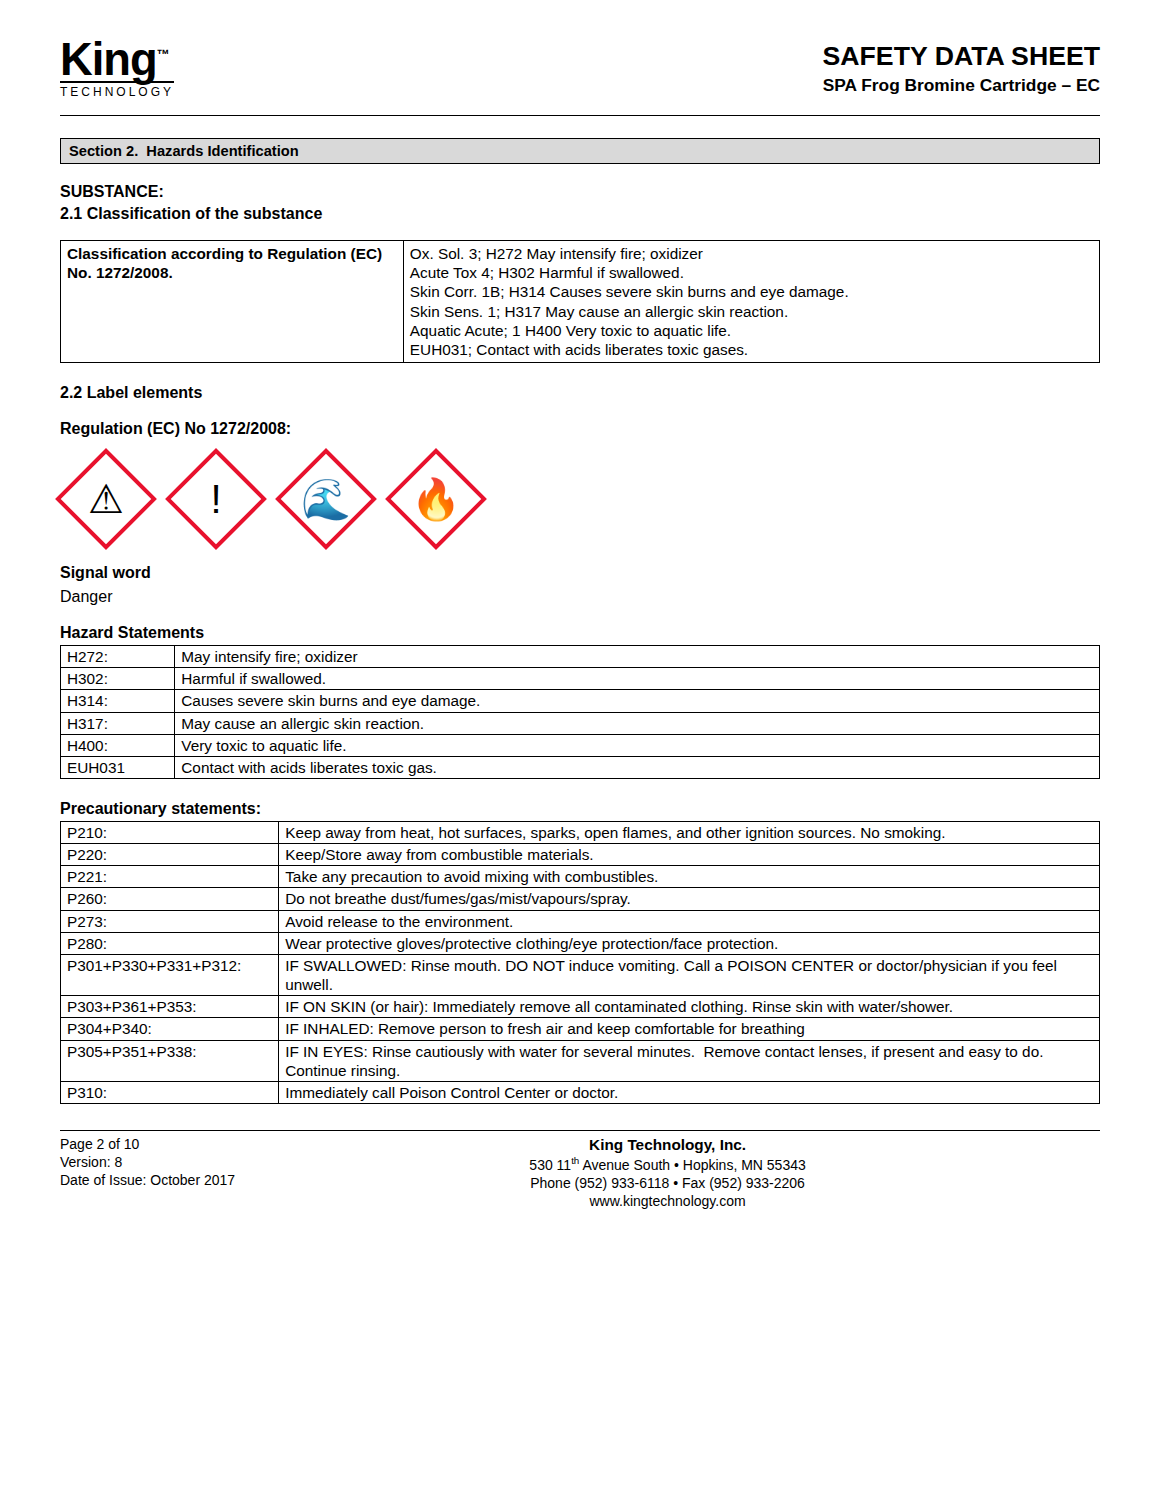King™
TECHNOLOGY
SAFETY DATA SHEET
SPA Frog Bromine Cartridge – EC
Section 2. Hazards Identification
SUBSTANCE:
2.1 Classification of the substance
| Classification according to Regulation (EC) No. 1272/2008. | Ox. Sol. 3; H272 May intensify fire; oxidizer Acute Tox 4; H302 Harmful if swallowed. Skin Corr. 1B; H314 Causes severe skin burns and eye damage. Skin Sens. 1; H317 May cause an allergic skin reaction. Aquatic Acute; 1 H400 Very toxic to aquatic life. EUH031; Contact with acids liberates toxic gases. |
2.2 Label elements
Regulation (EC) No 1272/2008:
⚠
!
🌊
🔥
Signal word
Danger
Hazard Statements
| H272: | May intensify fire; oxidizer |
| H302: | Harmful if swallowed. |
| H314: | Causes severe skin burns and eye damage. |
| H317: | May cause an allergic skin reaction. |
| H400: | Very toxic to aquatic life. |
| EUH031 | Contact with acids liberates toxic gas. |
Precautionary statements:
| P210: | Keep away from heat, hot surfaces, sparks, open flames, and other ignition sources. No smoking. |
| P220: | Keep/Store away from combustible materials. |
| P221: | Take any precaution to avoid mixing with combustibles. |
| P260: | Do not breathe dust/fumes/gas/mist/vapours/spray. |
| P273: | Avoid release to the environment. |
| P280: | Wear protective gloves/protective clothing/eye protection/face protection. |
| P301+P330+P331+P312: | IF SWALLOWED: Rinse mouth. DO NOT induce vomiting. Call a POISON CENTER or doctor/physician if you feel unwell. |
| P303+P361+P353: | IF ON SKIN (or hair): Immediately remove all contaminated clothing. Rinse skin with water/shower. |
| P304+P340: | IF INHALED: Remove person to fresh air and keep comfortable for breathing |
| P305+P351+P338: | IF IN EYES: Rinse cautiously with water for several minutes. Remove contact lenses, if present and easy to do. Continue rinsing. |
| P310: | Immediately call Poison Control Center or doctor. |
Page 2 of 10
Version: 8
Date of Issue: October 2017
King Technology, Inc.
530 11th Avenue South • Hopkins, MN 55343
Phone (952) 933-6118 • Fax (952) 933-2206
www.kingtechnology.com